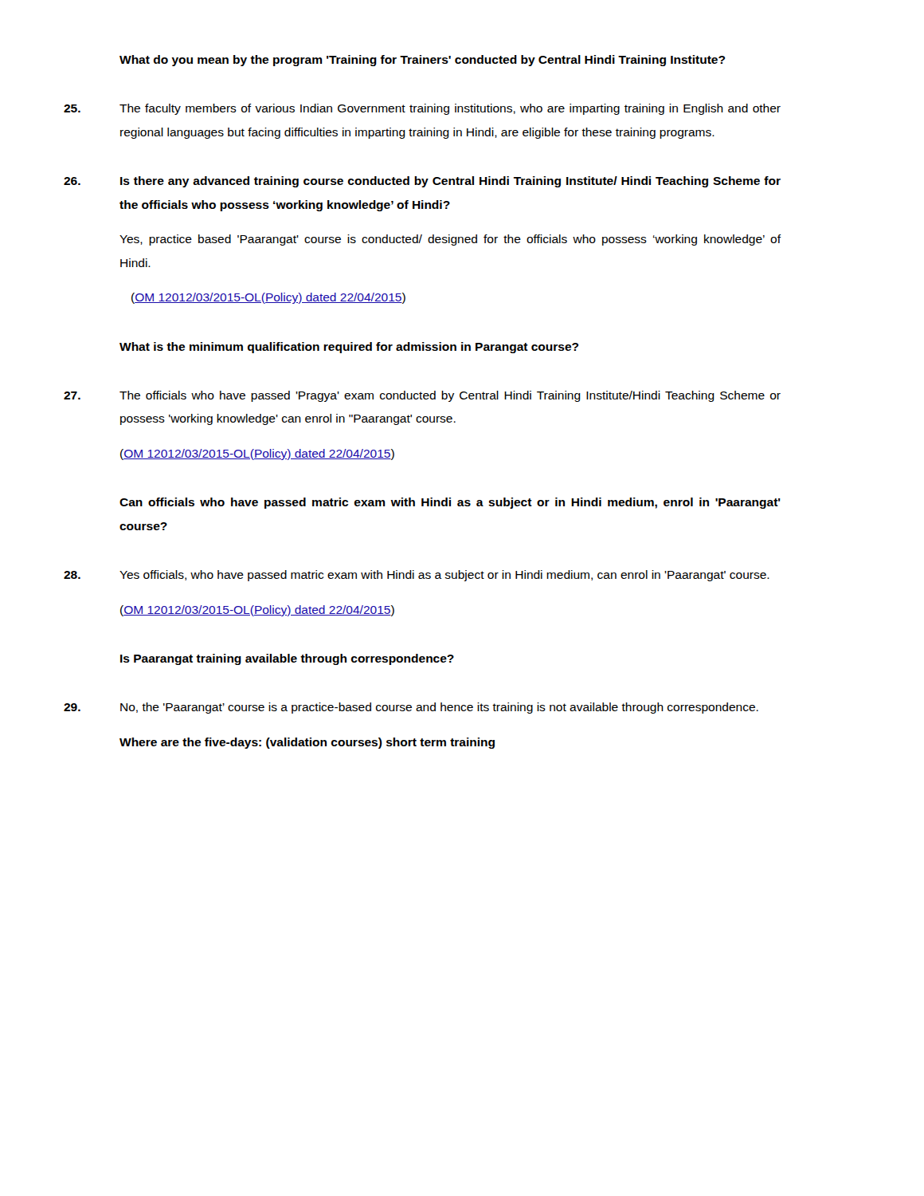| | What do you mean by the program 'Training for Trainers' conducted by Central Hindi Training Institute? |
| 25. | The faculty members of various Indian Government training institutions, who are imparting training in English and other regional languages but facing difficulties in imparting training in Hindi, are eligible for these training programs. |
| 26. | Is there any advanced training course conducted by Central Hindi Training Institute/ Hindi Teaching Scheme for the officials who possess ‘working knowledge’ of Hindi? Yes, practice based 'Paarangat' course is conducted/ designed for the officials who possess ‘working knowledge’ of Hindi. ( OM 12012/03/2015-OL(Policy) dated 22/04/2015 ) |
| | What is the minimum qualification required for admission in Parangat course? |
| 27. | The officials who have passed 'Pragya' exam conducted by Central Hindi Training Institute/Hindi Teaching Scheme or possess 'working knowledge' can enrol in "Paarangat' course. ( OM 12012/03/2015-OL(Policy) dated 22/04/2015 ) |
| | Can officials who have passed matric exam with Hindi as a subject or in Hindi medium, enrol in 'Paarangat' course? |
| 28. | Yes officials, who have passed matric exam with Hindi as a subject or in Hindi medium, can enrol in 'Paarangat' course. ( OM 12012/03/2015-OL(Policy) dated 22/04/2015 ) |
| | Is Paarangat training available through correspondence? |
| 29. | No, the 'Paarangat’ course is a practice-based course and hence its training is not available through correspondence. Where are the five-days: (validation courses) short term training |